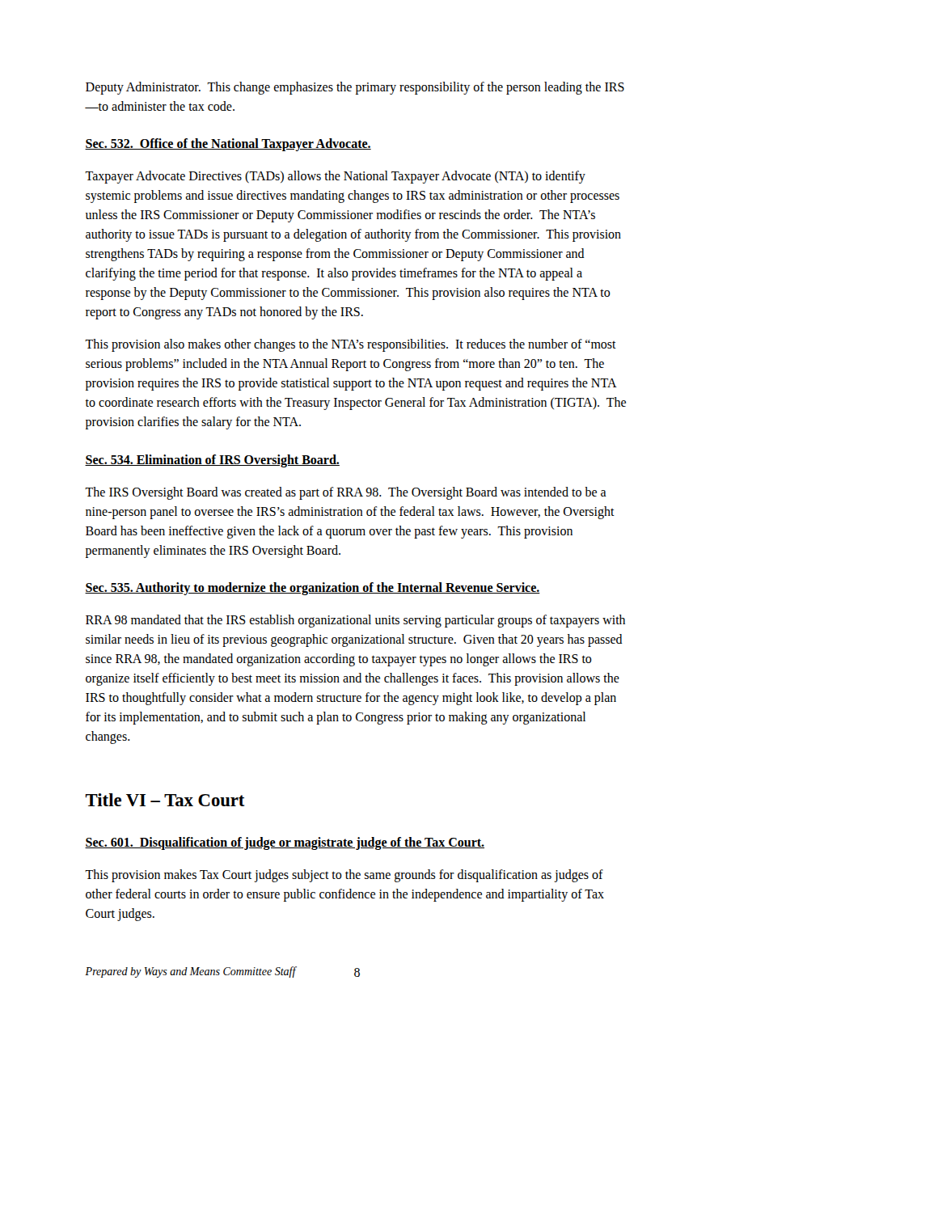Deputy Administrator. This change emphasizes the primary responsibility of the person leading the IRS—to administer the tax code.
Sec. 532. Office of the National Taxpayer Advocate.
Taxpayer Advocate Directives (TADs) allows the National Taxpayer Advocate (NTA) to identify systemic problems and issue directives mandating changes to IRS tax administration or other processes unless the IRS Commissioner or Deputy Commissioner modifies or rescinds the order. The NTA’s authority to issue TADs is pursuant to a delegation of authority from the Commissioner. This provision strengthens TADs by requiring a response from the Commissioner or Deputy Commissioner and clarifying the time period for that response. It also provides timeframes for the NTA to appeal a response by the Deputy Commissioner to the Commissioner. This provision also requires the NTA to report to Congress any TADs not honored by the IRS.
This provision also makes other changes to the NTA’s responsibilities. It reduces the number of “most serious problems” included in the NTA Annual Report to Congress from “more than 20” to ten. The provision requires the IRS to provide statistical support to the NTA upon request and requires the NTA to coordinate research efforts with the Treasury Inspector General for Tax Administration (TIGTA). The provision clarifies the salary for the NTA.
Sec. 534. Elimination of IRS Oversight Board.
The IRS Oversight Board was created as part of RRA 98. The Oversight Board was intended to be a nine-person panel to oversee the IRS’s administration of the federal tax laws. However, the Oversight Board has been ineffective given the lack of a quorum over the past few years. This provision permanently eliminates the IRS Oversight Board.
Sec. 535. Authority to modernize the organization of the Internal Revenue Service.
RRA 98 mandated that the IRS establish organizational units serving particular groups of taxpayers with similar needs in lieu of its previous geographic organizational structure. Given that 20 years has passed since RRA 98, the mandated organization according to taxpayer types no longer allows the IRS to organize itself efficiently to best meet its mission and the challenges it faces. This provision allows the IRS to thoughtfully consider what a modern structure for the agency might look like, to develop a plan for its implementation, and to submit such a plan to Congress prior to making any organizational changes.
Title VI – Tax Court
Sec. 601. Disqualification of judge or magistrate judge of the Tax Court.
This provision makes Tax Court judges subject to the same grounds for disqualification as judges of other federal courts in order to ensure public confidence in the independence and impartiality of Tax Court judges.
Prepared by Ways and Means Committee Staff 8